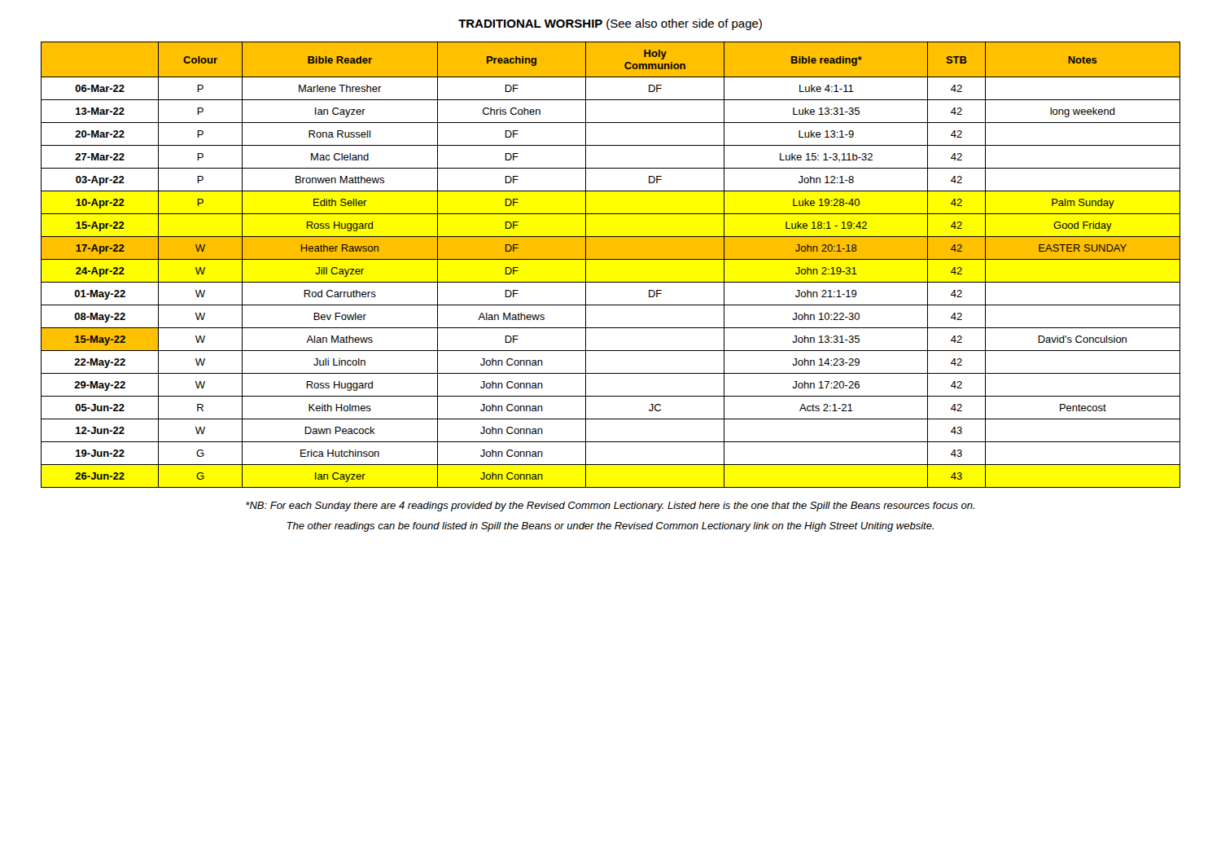TRADITIONAL WORSHIP (See also other side of page)
| | Colour | Bible Reader | Preaching | Holy Communion | Bible reading* | STB | Notes |
| --- | --- | --- | --- | --- | --- | --- | --- |
| 06-Mar-22 | P | Marlene Thresher | DF | DF | Luke 4:1-11 | 42 | |
| 13-Mar-22 | P | Ian Cayzer | Chris Cohen | | Luke 13:31-35 | 42 | long weekend |
| 20-Mar-22 | P | Rona Russell | DF | | Luke 13:1-9 | 42 | |
| 27-Mar-22 | P | Mac Cleland | DF | | Luke 15: 1-3,11b-32 | 42 | |
| 03-Apr-22 | P | Bronwen Matthews | DF | DF | John 12:1-8 | 42 | |
| 10-Apr-22 | P | Edith Seller | DF | | Luke 19:28-40 | 42 | Palm Sunday |
| 15-Apr-22 | | Ross Huggard | DF | | Luke 18:1 - 19:42 | 42 | Good Friday |
| 17-Apr-22 | W | Heather Rawson | DF | | John 20:1-18 | 42 | EASTER SUNDAY |
| 24-Apr-22 | W | Jill Cayzer | DF | | John 2:19-31 | 42 | |
| 01-May-22 | W | Rod Carruthers | DF | DF | John 21:1-19 | 42 | |
| 08-May-22 | W | Bev Fowler | Alan Mathews | | John 10:22-30 | 42 | |
| 15-May-22 | W | Alan Mathews | DF | | John 13:31-35 | 42 | David's Conculsion |
| 22-May-22 | W | Juli Lincoln | John Connan | | John 14:23-29 | 42 | |
| 29-May-22 | W | Ross Huggard | John Connan | | John 17:20-26 | 42 | |
| 05-Jun-22 | R | Keith Holmes | John Connan | JC | Acts 2:1-21 | 42 | Pentecost |
| 12-Jun-22 | W | Dawn Peacock | John Connan | | | 43 | |
| 19-Jun-22 | G | Erica Hutchinson | John Connan | | | 43 | |
| 26-Jun-22 | G | Ian Cayzer | John Connan | | | 43 | |
*NB: For each Sunday there are 4 readings provided by the Revised Common Lectionary. Listed here is the one that the Spill the Beans resources focus on.
The other readings can be found listed in Spill the Beans or under the Revised Common Lectionary link on the High Street Uniting website.